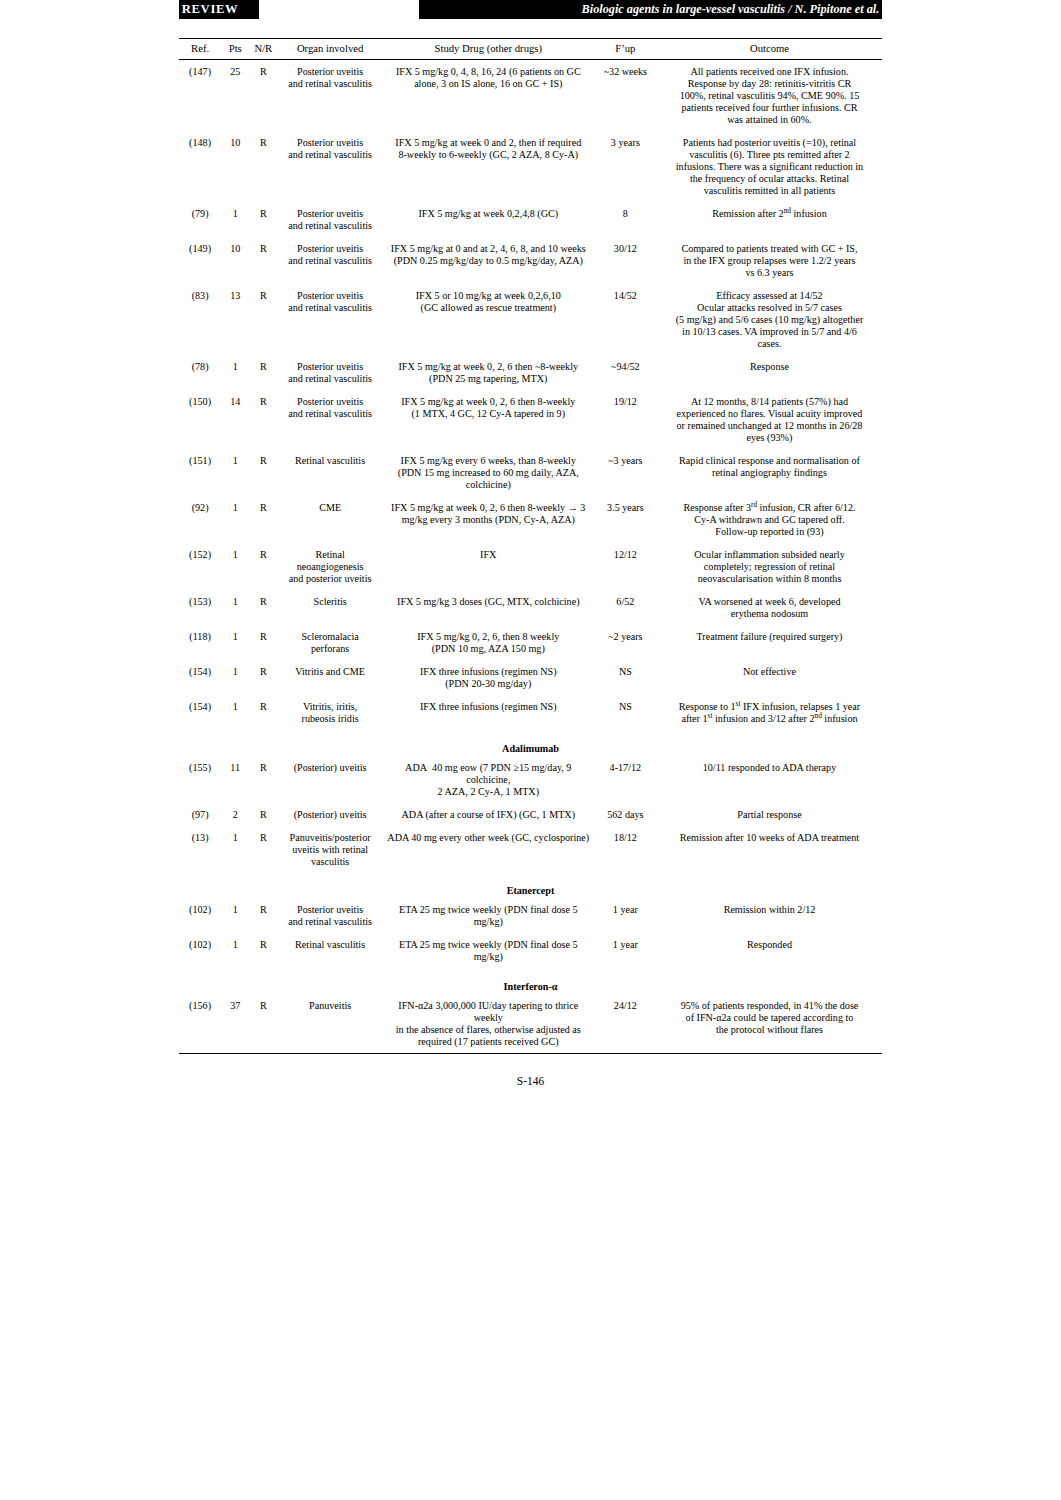REVIEW
Biologic agents in large-vessel vasculitis / N. Pipitone et al.
| Ref. | Pts | N/R | Organ involved | Study Drug (other drugs) | F’up | Outcome |
| --- | --- | --- | --- | --- | --- | --- |
| (147) | 25 | R | Posterior uveitis and retinal vasculitis | IFX 5 mg/kg 0, 4, 8, 16, 24 (6 patients on GC alone, 3 on IS alone, 16 on GC + IS) | ~32 weeks | All patients received one IFX infusion. Response by day 28: retinitis-vitritis CR 100%, retinal vasculitis 94%, CME 90%. 15 patients received four further infusions. CR was attained in 60%. |
| (148) | 10 | R | Posterior uveitis and retinal vasculitis | IFX 5 mg/kg at week 0 and 2, then if required 8-weekly to 6-weekly (GC, 2 AZA, 8 Cy-A) | 3 years | Patients had posterior uveitis (=10), retinal vasculitis (6). Three pts remitted after 2 infusions. There was a significant reduction in the frequency of ocular attacks. Retinal vasculitis remitted in all patients |
| (79) | 1 | R | Posterior uveitis and retinal vasculitis | IFX 5 mg/kg at week 0,2,4,8 (GC) | 8 | Remission after 2 nd infusion |
| (149) | 10 | R | Posterior uveitis and retinal vasculitis | IFX 5 mg/kg at 0 and at 2, 4, 6, 8, and 10 weeks (PDN 0.25 mg/kg/day to 0.5 mg/kg/day, AZA) | 30/12 | Compared to patients treated with GC + IS, in the IFX group relapses were 1.2/2 years vs 6.3 years |
| (83) | 13 | R | Posterior uveitis and retinal vasculitis | IFX 5 or 10 mg/kg at week 0,2,6,10 (GC allowed as rescue treatment) | 14/52 | Efficacy assessed at 14/52 Ocular attacks resolved in 5/7 cases (5 mg/kg) and 5/6 cases (10 mg/kg) altogether in 10/13 cases. VA improved in 5/7 and 4/6 cases. |
| (78) | 1 | R | Posterior uveitis and retinal vasculitis | IFX 5 mg/kg at week 0, 2, 6 then ~8-weekly (PDN 25 mg tapering, MTX) | ~94/52 | Response |
| (150) | 14 | R | Posterior uveitis and retinal vasculitis | IFX 5 mg/kg at week 0, 2, 6 then 8-weekly (1 MTX, 4 GC, 12 Cy-A tapered in 9) | 19/12 | At 12 months, 8/14 patients (57%) had experienced no flares. Visual acuity improved or remained unchanged at 12 months in 26/28 eyes (93%) |
| (151) | 1 | R | Retinal vasculitis | IFX 5 mg/kg every 6 weeks, than 8-weekly (PDN 15 mg increased to 60 mg daily, AZA, colchicine) | ~3 years | Rapid clinical response and normalisation of retinal angiography findings |
| (92) | 1 | R | CME | IFX 5 mg/kg at week 0, 2, 6 then 8-weekly → 3 mg/kg every 3 months (PDN, Cy-A, AZA) | 3.5 years | Response after 3 rd infusion, CR after 6/12. Cy-A withdrawn and GC tapered off. Follow-up reported in (93) |
| (152) | 1 | R | Retinal neoangiogenesis and posterior uveitis | IFX | 12/12 | Ocular inflammation subsided nearly completely; regression of retinal neovascularisation within 8 months |
| (153) | 1 | R | Scleritis | IFX 5 mg/kg 3 doses (GC, MTX, colchicine) | 6/52 | VA worsened at week 6, developed erythema nodosum |
| (118) | 1 | R | Scleromalacia perforans | IFX 5 mg/kg 0, 2, 6, then 8 weekly (PDN 10 mg, AZA 150 mg) | ~2 years | Treatment failure (required surgery) |
| (154) | 1 | R | Vitritis and CME | IFX three infusions (regimen NS) (PDN 20-30 mg/day) | NS | Not effective |
| (154) | 1 | R | Vitritis, iritis, rubeosis iridis | IFX three infusions (regimen NS) | NS | Response to 1 st IFX infusion, relapses 1 year after 1 st infusion and 3/12 after 2 nd infusion |
| Adalimumab |
| (155) | 11 | R | (Posterior) uveitis | ADA 40 mg eow (7 PDN ≥15 mg/day, 9 colchicine, 2 AZA, 2 Cy-A, 1 MTX) | 4-17/12 | 10/11 responded to ADA therapy |
| (97) | 2 | R | (Posterior) uveitis | ADA (after a course of IFX) (GC, 1 MTX) | 562 days | Partial response |
| (13) | 1 | R | Panuveitis/posterior uveitis with retinal vasculitis | ADA 40 mg every other week (GC, cyclosporine) | 18/12 | Remission after 10 weeks of ADA treatment |
| Etanercept |
| (102) | 1 | R | Posterior uveitis and retinal vasculitis | ETA 25 mg twice weekly (PDN final dose 5 mg/kg) | 1 year | Remission within 2/12 |
| (102) | 1 | R | Retinal vasculitis | ETA 25 mg twice weekly (PDN final dose 5 mg/kg) | 1 year | Responded |
| Interferon-α |
| (156) | 37 | R | Panuveitis | IFN-α2a 3,000,000 IU/day tapering to thrice weekly in the absence of flares, otherwise adjusted as required (17 patients received GC) | 24/12 | 95% of patients responded, in 41% the dose of IFN-α2a could be tapered according to the protocol without flares |
S-146